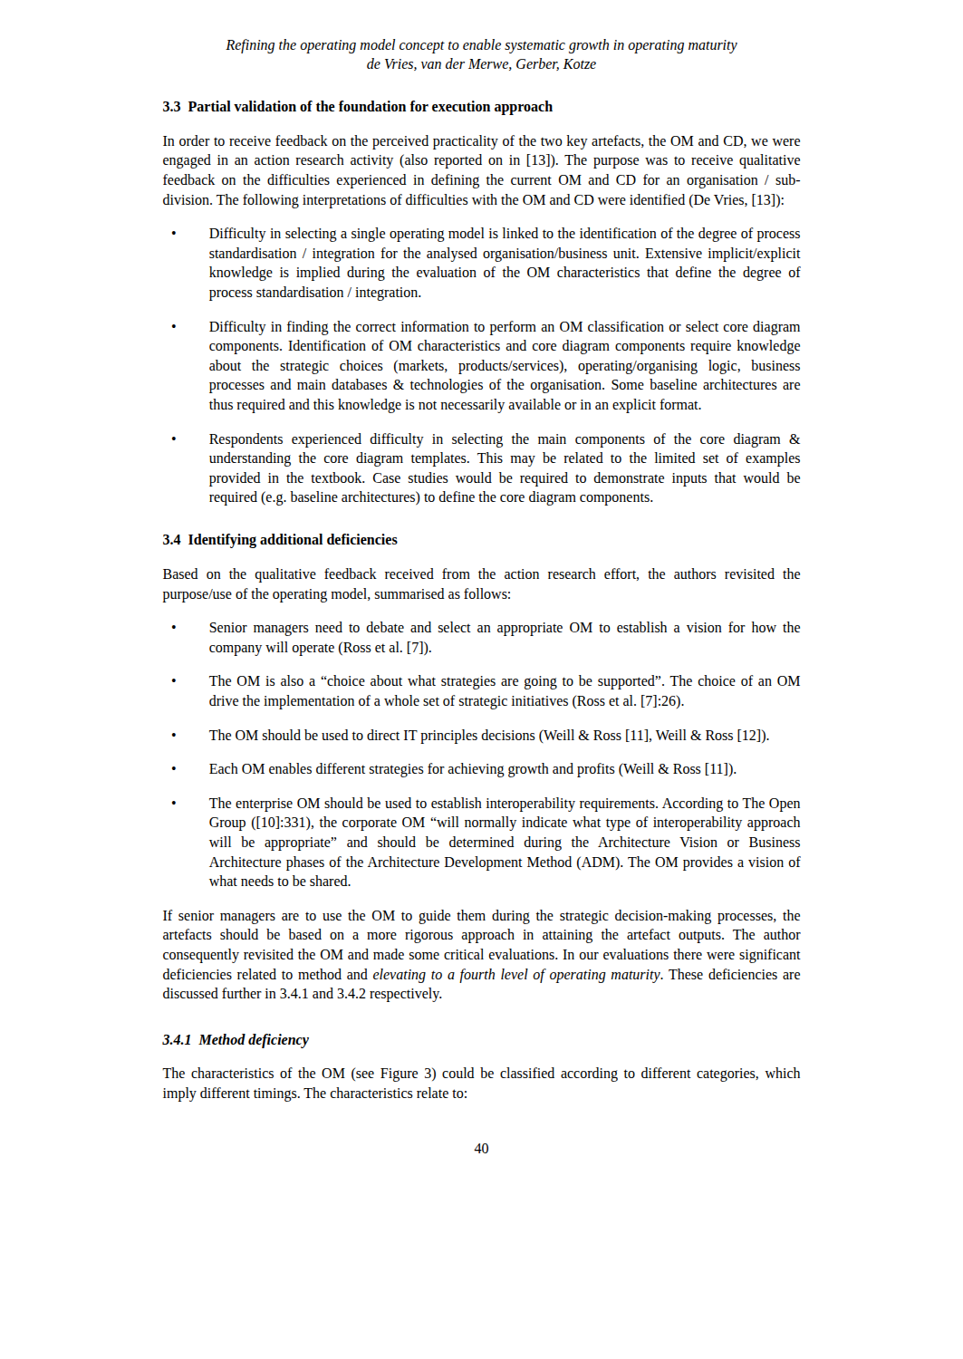Refining the operating model concept to enable systematic growth in operating maturity
de Vries, van der Merwe, Gerber, Kotze
3.3 Partial validation of the foundation for execution approach
In order to receive feedback on the perceived practicality of the two key artefacts, the OM and CD, we were engaged in an action research activity (also reported on in [13]). The purpose was to receive qualitative feedback on the difficulties experienced in defining the current OM and CD for an organisation / sub-division. The following interpretations of difficulties with the OM and CD were identified (De Vries, [13]):
Difficulty in selecting a single operating model is linked to the identification of the degree of process standardisation / integration for the analysed organisation/business unit. Extensive implicit/explicit knowledge is implied during the evaluation of the OM characteristics that define the degree of process standardisation / integration.
Difficulty in finding the correct information to perform an OM classification or select core diagram components. Identification of OM characteristics and core diagram components require knowledge about the strategic choices (markets, products/services), operating/organising logic, business processes and main databases & technologies of the organisation. Some baseline architectures are thus required and this knowledge is not necessarily available or in an explicit format.
Respondents experienced difficulty in selecting the main components of the core diagram & understanding the core diagram templates. This may be related to the limited set of examples provided in the textbook. Case studies would be required to demonstrate inputs that would be required (e.g. baseline architectures) to define the core diagram components.
3.4 Identifying additional deficiencies
Based on the qualitative feedback received from the action research effort, the authors revisited the purpose/use of the operating model, summarised as follows:
Senior managers need to debate and select an appropriate OM to establish a vision for how the company will operate (Ross et al. [7]).
The OM is also a “choice about what strategies are going to be supported”. The choice of an OM drive the implementation of a whole set of strategic initiatives (Ross et al. [7]:26).
The OM should be used to direct IT principles decisions (Weill & Ross [11], Weill & Ross [12]).
Each OM enables different strategies for achieving growth and profits (Weill & Ross [11]).
The enterprise OM should be used to establish interoperability requirements. According to The Open Group ([10]:331), the corporate OM “will normally indicate what type of interoperability approach will be appropriate” and should be determined during the Architecture Vision or Business Architecture phases of the Architecture Development Method (ADM). The OM provides a vision of what needs to be shared.
If senior managers are to use the OM to guide them during the strategic decision-making processes, the artefacts should be based on a more rigorous approach in attaining the artefact outputs. The author consequently revisited the OM and made some critical evaluations. In our evaluations there were significant deficiencies related to method and elevating to a fourth level of operating maturity. These deficiencies are discussed further in 3.4.1 and 3.4.2 respectively.
3.4.1 Method deficiency
The characteristics of the OM (see Figure 3) could be classified according to different categories, which imply different timings. The characteristics relate to:
40